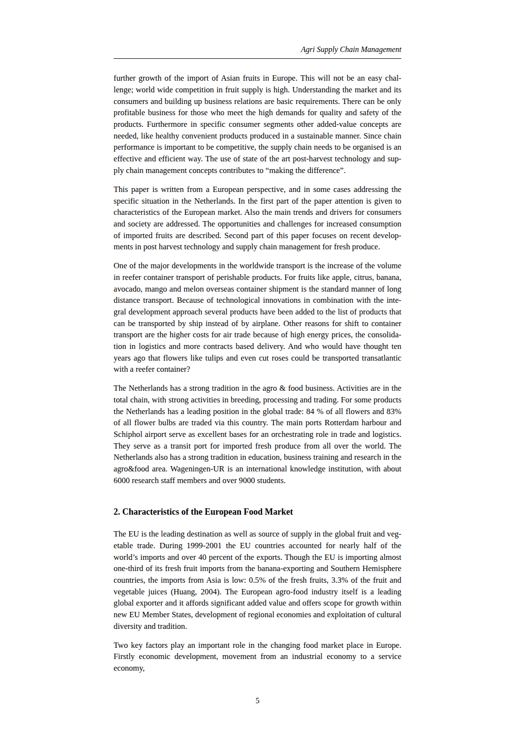Agri Supply Chain Management
further growth of the import of Asian fruits in Europe. This will not be an easy challenge; world wide competition in fruit supply is high. Understanding the market and its consumers and building up business relations are basic requirements. There can be only profitable business for those who meet the high demands for quality and safety of the products. Furthermore in specific consumer segments other added-value concepts are needed, like healthy convenient products produced in a sustainable manner. Since chain performance is important to be competitive, the supply chain needs to be organised is an effective and efficient way. The use of state of the art post-harvest technology and supply chain management concepts contributes to “making the difference”.
This paper is written from a European perspective, and in some cases addressing the specific situation in the Netherlands. In the first part of the paper attention is given to characteristics of the European market. Also the main trends and drivers for consumers and society are addressed. The opportunities and challenges for increased consumption of imported fruits are described. Second part of this paper focuses on recent developments in post harvest technology and supply chain management for fresh produce.
One of the major developments in the worldwide transport is the increase of the volume in reefer container transport of perishable products. For fruits like apple, citrus, banana, avocado, mango and melon overseas container shipment is the standard manner of long distance transport. Because of technological innovations in combination with the integral development approach several products have been added to the list of products that can be transported by ship instead of by airplane. Other reasons for shift to container transport are the higher costs for air trade because of high energy prices, the consolidation in logistics and more contracts based delivery. And who would have thought ten years ago that flowers like tulips and even cut roses could be transported transatlantic with a reefer container?
The Netherlands has a strong tradition in the agro & food business. Activities are in the total chain, with strong activities in breeding, processing and trading. For some products the Netherlands has a leading position in the global trade: 84 % of all flowers and 83% of all flower bulbs are traded via this country. The main ports Rotterdam harbour and Schiphol airport serve as excellent bases for an orchestrating role in trade and logistics. They serve as a transit port for imported fresh produce from all over the world. The Netherlands also has a strong tradition in education, business training and research in the agro&food area. Wageningen-UR is an international knowledge institution, with about 6000 research staff members and over 9000 students.
2. Characteristics of the European Food Market
The EU is the leading destination as well as source of supply in the global fruit and vegetable trade. During 1999-2001 the EU countries accounted for nearly half of the world’s imports and over 40 percent of the exports. Though the EU is importing almost one-third of its fresh fruit imports from the banana-exporting and Southern Hemisphere countries, the imports from Asia is low: 0.5% of the fresh fruits, 3.3% of the fruit and vegetable juices (Huang, 2004). The European agro-food industry itself is a leading global exporter and it affords significant added value and offers scope for growth within new EU Member States, development of regional economies and exploitation of cultural diversity and tradition.
Two key factors play an important role in the changing food market place in Europe. Firstly economic development, movement from an industrial economy to a service economy,
5